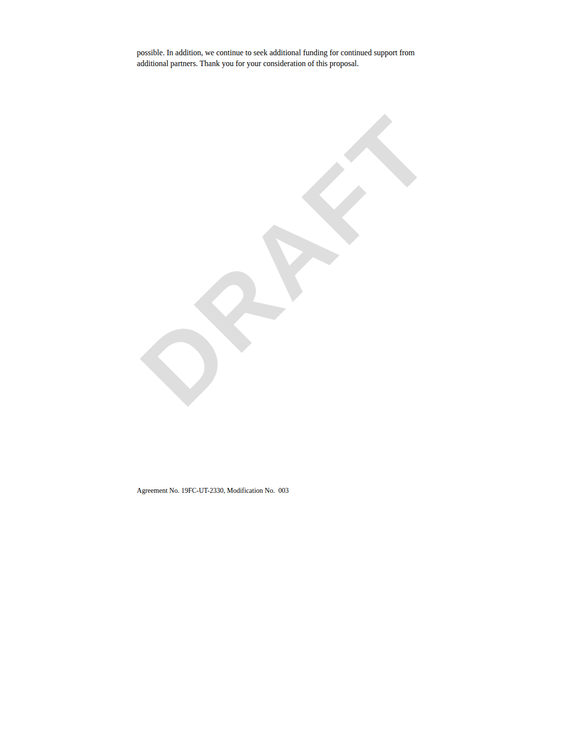DRAFT
possible. In addition, we continue to seek additional funding for continued support from additional partners. Thank you for your consideration of this proposal.
Agreement No. 19FC-UT-2330, Modification No. 003